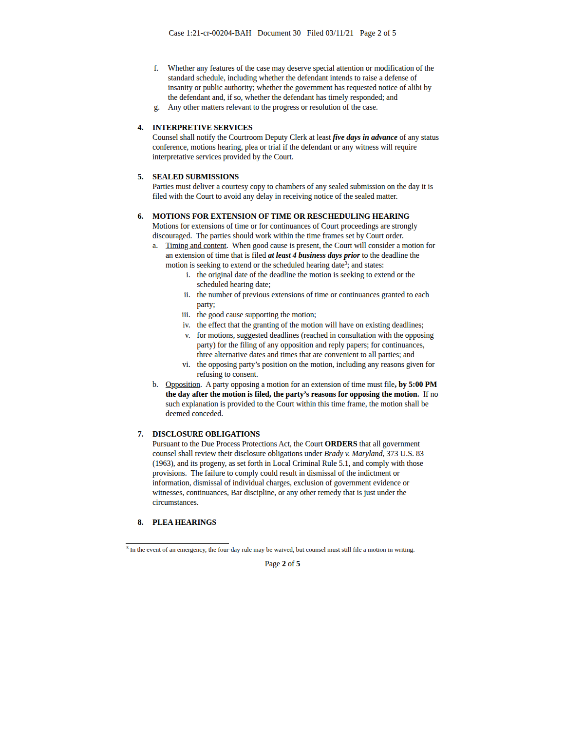Case 1:21-cr-00204-BAH Document 30 Filed 03/11/21 Page 2 of 5
f.
Whether any features of the case may deserve special attention or modification of the standard schedule, including whether the defendant intends to raise a defense of insanity or public authority; whether the government has requested notice of alibi by the defendant and, if so, whether the defendant has timely responded; and
g.
Any other matters relevant to the progress or resolution of the case.
4. INTERPRETIVE SERVICES
Counsel shall notify the Courtroom Deputy Clerk at least five days in advance of any status conference, motions hearing, plea or trial if the defendant or any witness will require interpretative services provided by the Court.
5. SEALED SUBMISSIONS
Parties must deliver a courtesy copy to chambers of any sealed submission on the day it is filed with the Court to avoid any delay in receiving notice of the sealed matter.
6. MOTIONS FOR EXTENSION OF TIME OR RESCHEDULING HEARING
Motions for extensions of time or for continuances of Court proceedings are strongly discouraged. The parties should work within the time frames set by Court order.
a. Timing and content. When good cause is present, the Court will consider a motion for an extension of time that is filed at least 4 business days prior to the deadline the motion is seeking to extend or the scheduled hearing date3; and states:
the original date of the deadline the motion is seeking to extend or the scheduled hearing date;
the number of previous extensions of time or continuances granted to each party;
the good cause supporting the motion;
the effect that the granting of the motion will have on existing deadlines;
for motions, suggested deadlines (reached in consultation with the opposing party) for the filing of any opposition and reply papers; for continuances, three alternative dates and times that are convenient to all parties; and
the opposing party’s position on the motion, including any reasons given for refusing to consent.
b. Opposition. A party opposing a motion for an extension of time must file, by 5:00 PM the day after the motion is filed, the party’s reasons for opposing the motion. If no such explanation is provided to the Court within this time frame, the motion shall be deemed conceded.
7. DISCLOSURE OBLIGATIONS
Pursuant to the Due Process Protections Act, the Court ORDERS that all government counsel shall review their disclosure obligations under Brady v. Maryland, 373 U.S. 83 (1963), and its progeny, as set forth in Local Criminal Rule 5.1, and comply with those provisions. The failure to comply could result in dismissal of the indictment or information, dismissal of individual charges, exclusion of government evidence or witnesses, continuances, Bar discipline, or any other remedy that is just under the circumstances.
8. PLEA HEARINGS
3 In the event of an emergency, the four-day rule may be waived, but counsel must still file a motion in writing.
Page 2 of 5